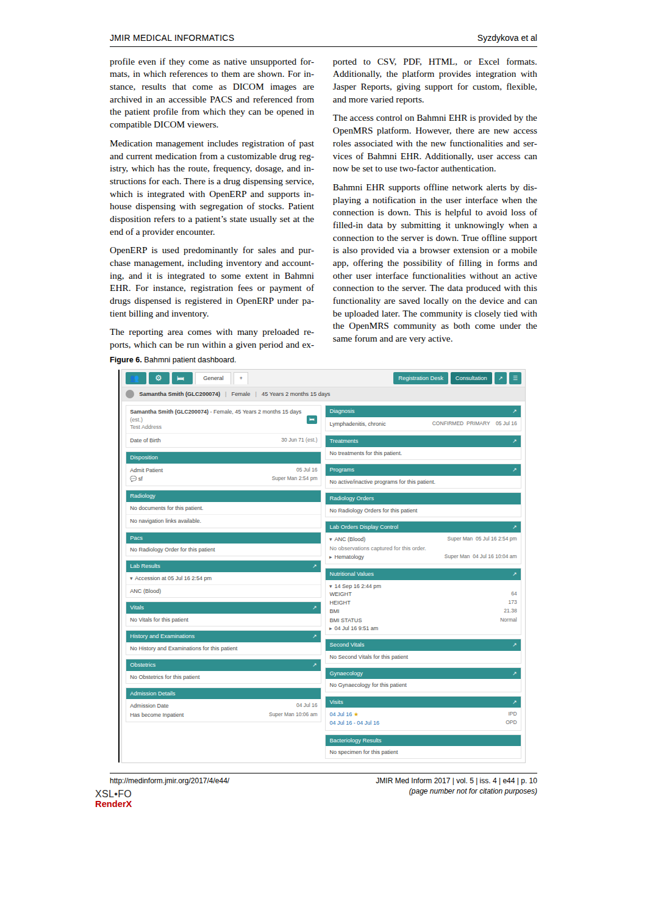JMIR MEDICAL INFORMATICS
Syzdykova et al
profile even if they come as native unsupported formats, in which references to them are shown. For instance, results that come as DICOM images are archived in an accessible PACS and referenced from the patient profile from which they can be opened in compatible DICOM viewers.
Medication management includes registration of past and current medication from a customizable drug registry, which has the route, frequency, dosage, and instructions for each. There is a drug dispensing service, which is integrated with OpenERP and supports in-house dispensing with segregation of stocks. Patient disposition refers to a patient’s state usually set at the end of a provider encounter.
OpenERP is used predominantly for sales and purchase management, including inventory and accounting, and it is integrated to some extent in Bahmni EHR. For instance, registration fees or payment of drugs dispensed is registered in OpenERP under patient billing and inventory.
The reporting area comes with many preloaded reports, which can be run within a given period and exported to CSV, PDF, HTML, or Excel formats. Additionally, the platform provides integration with Jasper Reports, giving support for custom, flexible, and more varied reports.
The access control on Bahmni EHR is provided by the OpenMRS platform. However, there are new access roles associated with the new functionalities and services of Bahmni EHR. Additionally, user access can now be set to use two-factor authentication.
Bahmni EHR supports offline network alerts by displaying a notification in the user interface when the connection is down. This is helpful to avoid loss of filled-in data by submitting it unknowingly when a connection to the server is down. True offline support is also provided via a browser extension or a mobile app, offering the possibility of filling in forms and other user interface functionalities without an active connection to the server. The data produced with this functionality are saved locally on the device and can be uploaded later. The community is closely tied with the OpenMRS community as both come under the same forum and are very active.
Figure 6. Bahmni patient dashboard.
General + Registration Desk Consultation ↗ ☰
Samantha Smith (GLC200074) | Female | 45 Years 2 months 15 days
Samantha Smith (GLC200074) - Female, 45 Years 2 months 15 days (est.)
Test Address
🛏
Date of Birth 30 Jun 71 (est.)
Disposition
Admit Patient 05 Jul 16
💬 sf Super Man 2:54 pm
Radiology
No documents for this patient.
No navigation links available.
Pacs
No Radiology Order for this patient
Lab Results↗
Accession at 05 Jul 16 2:54 pm
ANC (Blood)
Vitals↗
No Vitals for this patient
History and Examinations↗
No History and Examinations for this patient
Obstetrics↗
No Obstetrics for this patient
Admission Details
Admission Date 04 Jul 16
Has become Inpatient Super Man 10:06 am
Diagnosis↗
Lymphadenitis, chronic CONFIRMED PRIMARY 05 Jul 16
Treatments↗
No treatments for this patient.
Programs↗
No active/inactive programs for this patient.
Radiology Orders
No Radiology Orders for this patient
Lab Orders Display Control↗
ANC (Blood) Super Man 05 Jul 16 2:54 pm
No observations captured for this order.
Hematology Super Man 04 Jul 16 10:04 am
Nutritional Values↗
14 Sep 16 2:44 pm
WEIGHT 64
HEIGHT 173
BMI 21.38
BMI STATUS Normal
04 Jul 16 9:51 am
Second Vitals↗
No Second Vitals for this patient
Gynaecology↗
No Gynaecology for this patient
Visits↗
04 Jul 16 ★IPD
04 Jul 16 - 04 Jul 16 OPD
Bacteriology Results
No specimen for this patient
http://medinform.jmir.org/2017/4/e44/
JMIR Med Inform 2017 | vol. 5 | iss. 4 | e44 | p. 10
(page number not for citation purposes)
XSL•FO
RenderX